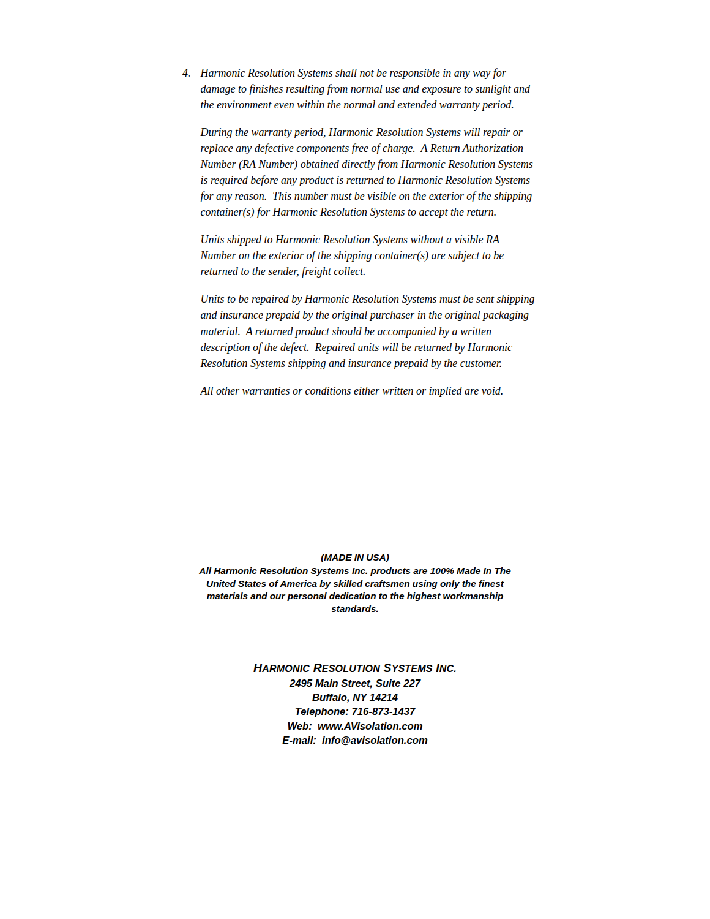Harmonic Resolution Systems shall not be responsible in any way for damage to finishes resulting from normal use and exposure to sunlight and the environment even within the normal and extended warranty period.
During the warranty period, Harmonic Resolution Systems will repair or replace any defective components free of charge. A Return Authorization Number (RA Number) obtained directly from Harmonic Resolution Systems is required before any product is returned to Harmonic Resolution Systems for any reason. This number must be visible on the exterior of the shipping container(s) for Harmonic Resolution Systems to accept the return.
Units shipped to Harmonic Resolution Systems without a visible RA Number on the exterior of the shipping container(s) are subject to be returned to the sender, freight collect.
Units to be repaired by Harmonic Resolution Systems must be sent shipping and insurance prepaid by the original purchaser in the original packaging material. A returned product should be accompanied by a written description of the defect. Repaired units will be returned by Harmonic Resolution Systems shipping and insurance prepaid by the customer.
All other warranties or conditions either written or implied are void.
(MADE IN USA) All Harmonic Resolution Systems Inc. products are 100% Made In The United States of America by skilled craftsmen using only the finest materials and our personal dedication to the highest workmanship standards.
HARMONIC RESOLUTION SYSTEMS INC.
2495 Main Street, Suite 227
Buffalo, NY 14214
Telephone: 716-873-1437
Web: www.AVisolation.com
E-mail: info@avisolation.com